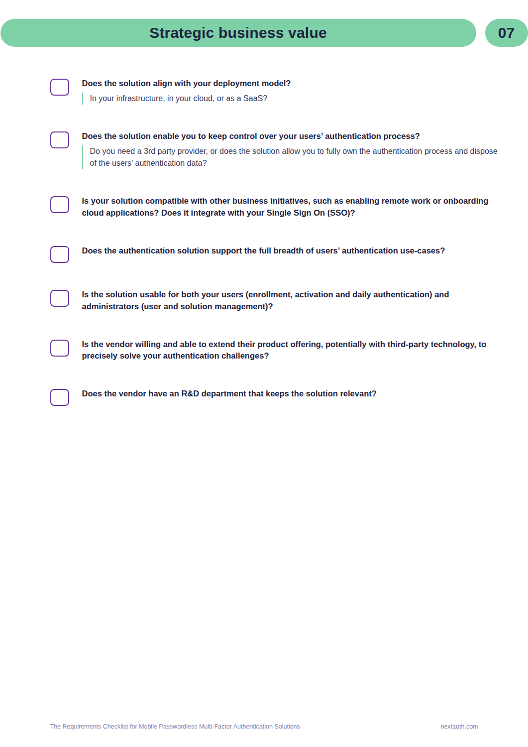Strategic business value
07
Does the solution align with your deployment model?
In your infrastructure, in your cloud, or as a SaaS?
Does the solution enable you to keep control over your users’ authentication process?
Do you need a 3rd party provider, or does the solution allow you to fully own the authentication process and dispose of the users’ authentication data?
Is your solution compatible with other business initiatives, such as enabling remote work or onboarding cloud applications? Does it integrate with your Single Sign On (SSO)?
Does the authentication solution support the full breadth of users’ authentication use-cases?
Is the solution usable for both your users (enrollment, activation and daily authentication) and administrators (user and solution management)?
Is the vendor willing and able to extend their product offering, potentially with third-party technology, to precisely solve your authentication challenges?
Does the vendor have an R&D department that keeps the solution relevant?
The Requirements Checklist for Mobile Passwordless Multi-Factor Authentication Solutions nextauth.com